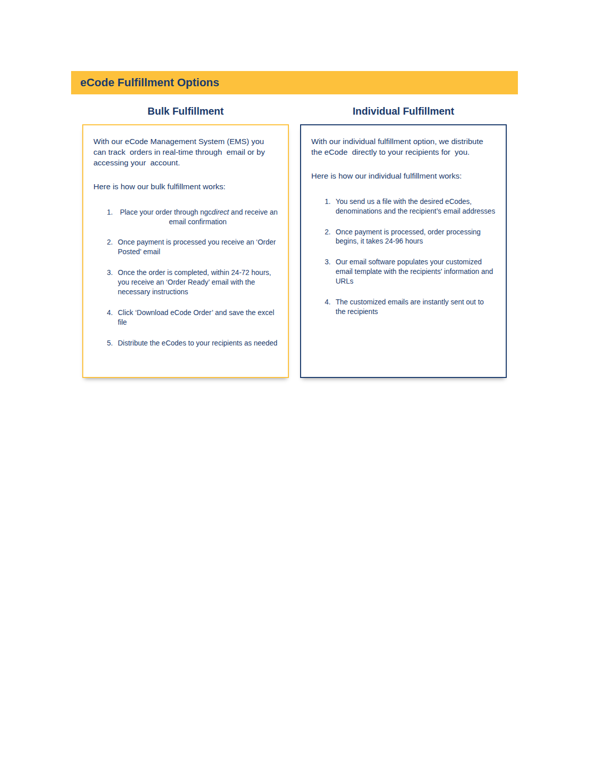eCode Fulfillment Options
Bulk Fulfillment
With our eCode Management System (EMS) you can track orders in real-time through email or by accessing your account.
Here is how our bulk fulfillment works:
Place your order through ngcdirect and receive an email confirmation
Once payment is processed you receive an ‘Order Posted’ email
Once the order is completed, within 24-72 hours, you receive an ‘Order Ready’ email with the necessary instructions
Click ‘Download eCode Order’ and save the excel file
Distribute the eCodes to your recipients as needed
Individual Fulfillment
With our individual fulfillment option, we distribute the eCode directly to your recipients for you.
Here is how our individual fulfillment works:
You send us a file with the desired eCodes, denominations and the recipient’s email addresses
Once payment is processed, order processing begins, it takes 24-96 hours
Our email software populates your customized email template with the recipients' information and URLs
The customized emails are instantly sent out to the recipients